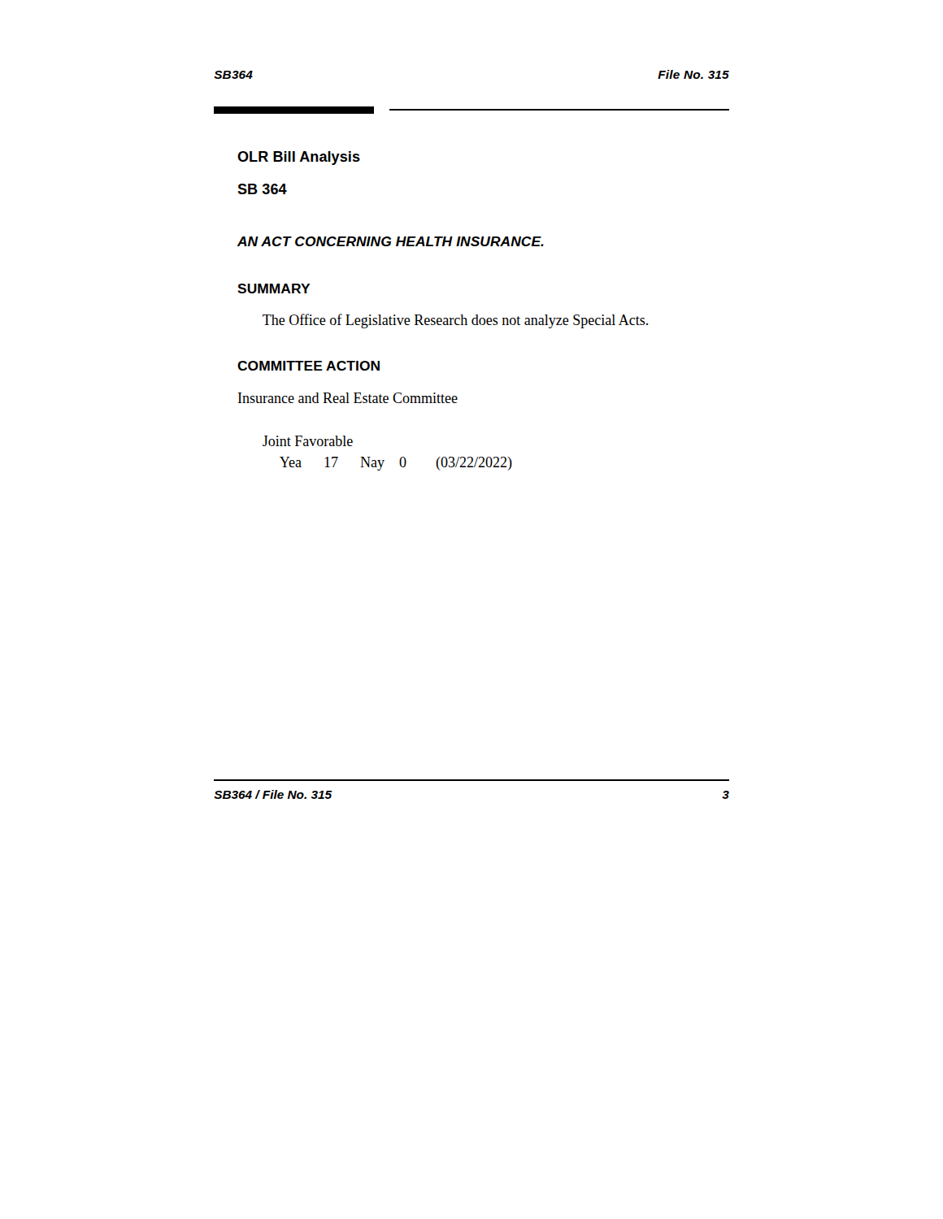SB364 File No. 315
OLR Bill Analysis
SB 364
AN ACT CONCERNING HEALTH INSURANCE.
SUMMARY
The Office of Legislative Research does not analyze Special Acts.
COMMITTEE ACTION
Insurance and Real Estate Committee
Joint Favorable
Yea 17 Nay 0 (03/22/2022)
SB364 / File No. 315 3